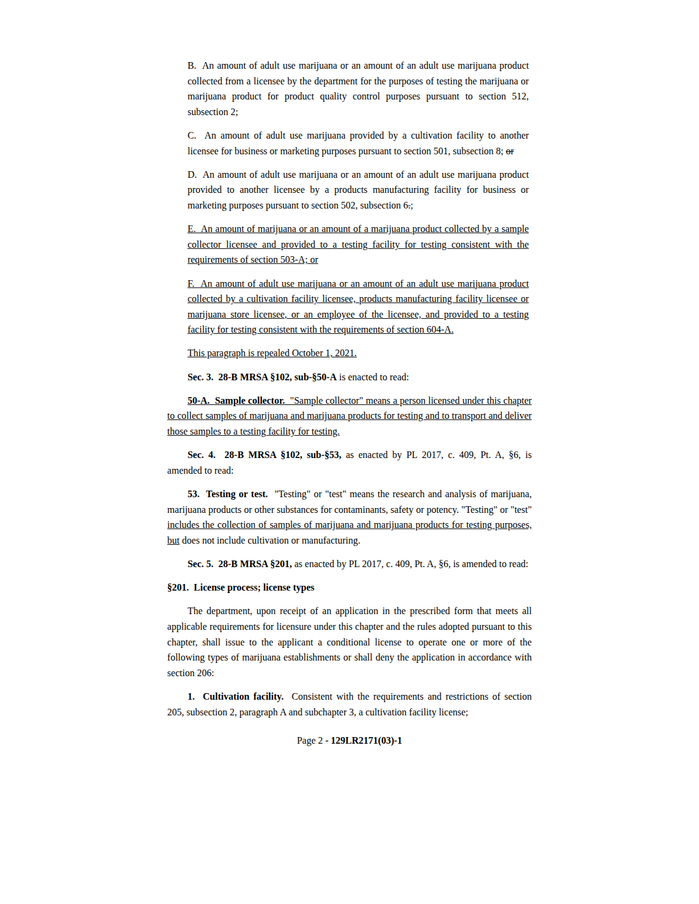B. An amount of adult use marijuana or an amount of an adult use marijuana product collected from a licensee by the department for the purposes of testing the marijuana or marijuana product for product quality control purposes pursuant to section 512, subsection 2;
C. An amount of adult use marijuana provided by a cultivation facility to another licensee for business or marketing purposes pursuant to section 501, subsection 8; or
D. An amount of adult use marijuana or an amount of an adult use marijuana product provided to another licensee by a products manufacturing facility for business or marketing purposes pursuant to section 502, subsection 6.;
E. An amount of marijuana or an amount of a marijuana product collected by a sample collector licensee and provided to a testing facility for testing consistent with the requirements of section 503-A; or
F. An amount of adult use marijuana or an amount of an adult use marijuana product collected by a cultivation facility licensee, products manufacturing facility licensee or marijuana store licensee, or an employee of the licensee, and provided to a testing facility for testing consistent with the requirements of section 604-A.
This paragraph is repealed October 1, 2021.
Sec. 3. 28-B MRSA §102, sub-§50-A is enacted to read:
50-A. Sample collector. "Sample collector" means a person licensed under this chapter to collect samples of marijuana and marijuana products for testing and to transport and deliver those samples to a testing facility for testing.
Sec. 4. 28-B MRSA §102, sub-§53, as enacted by PL 2017, c. 409, Pt. A, §6, is amended to read:
53. Testing or test. "Testing" or "test" means the research and analysis of marijuana, marijuana products or other substances for contaminants, safety or potency. "Testing" or "test" includes the collection of samples of marijuana and marijuana products for testing purposes, but does not include cultivation or manufacturing.
Sec. 5. 28-B MRSA §201, as enacted by PL 2017, c. 409, Pt. A, §6, is amended to read:
§201. License process; license types
The department, upon receipt of an application in the prescribed form that meets all applicable requirements for licensure under this chapter and the rules adopted pursuant to this chapter, shall issue to the applicant a conditional license to operate one or more of the following types of marijuana establishments or shall deny the application in accordance with section 206:
1. Cultivation facility. Consistent with the requirements and restrictions of section 205, subsection 2, paragraph A and subchapter 3, a cultivation facility license;
Page 2 - 129LR2171(03)-1